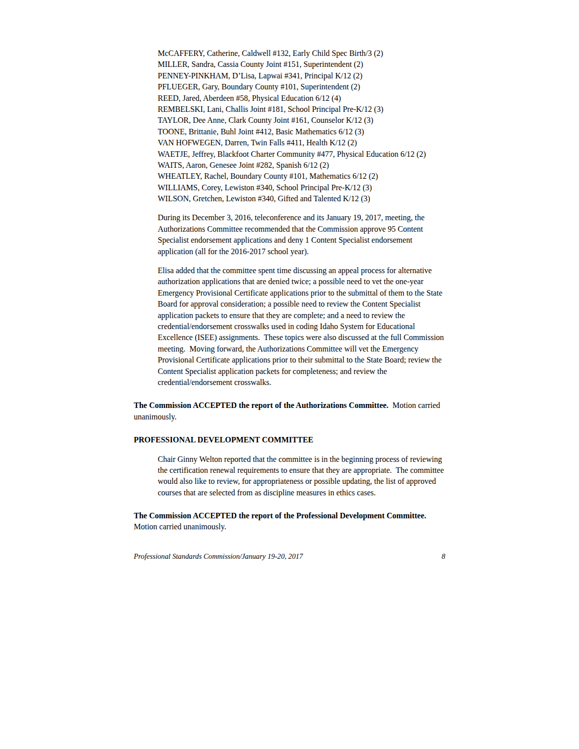McCAFFERY, Catherine, Caldwell #132, Early Child Spec Birth/3 (2)
MILLER, Sandra, Cassia County Joint #151, Superintendent (2)
PENNEY-PINKHAM, D’Lisa, Lapwai #341, Principal K/12 (2)
PFLUEGER, Gary, Boundary County #101, Superintendent (2)
REED, Jared, Aberdeen #58, Physical Education 6/12 (4)
REMBELSKI, Lani, Challis Joint #181, School Principal Pre-K/12 (3)
TAYLOR, Dee Anne, Clark County Joint #161, Counselor K/12 (3)
TOONE, Brittanie, Buhl Joint #412, Basic Mathematics 6/12 (3)
VAN HOFWEGEN, Darren, Twin Falls #411, Health K/12 (2)
WAETJE, Jeffrey, Blackfoot Charter Community #477, Physical Education 6/12 (2)
WAITS, Aaron, Genesee Joint #282, Spanish 6/12 (2)
WHEATLEY, Rachel, Boundary County #101, Mathematics 6/12 (2)
WILLIAMS, Corey, Lewiston #340, School Principal Pre-K/12 (3)
WILSON, Gretchen, Lewiston #340, Gifted and Talented K/12 (3)
During its December 3, 2016, teleconference and its January 19, 2017, meeting, the Authorizations Committee recommended that the Commission approve 95 Content Specialist endorsement applications and deny 1 Content Specialist endorsement application (all for the 2016-2017 school year).
Elisa added that the committee spent time discussing an appeal process for alternative authorization applications that are denied twice; a possible need to vet the one-year Emergency Provisional Certificate applications prior to the submittal of them to the State Board for approval consideration; a possible need to review the Content Specialist application packets to ensure that they are complete; and a need to review the credential/endorsement crosswalks used in coding Idaho System for Educational Excellence (ISEE) assignments. These topics were also discussed at the full Commission meeting. Moving forward, the Authorizations Committee will vet the Emergency Provisional Certificate applications prior to their submittal to the State Board; review the Content Specialist application packets for completeness; and review the credential/endorsement crosswalks.
The Commission ACCEPTED the report of the Authorizations Committee. Motion carried unanimously.
PROFESSIONAL DEVELOPMENT COMMITTEE
Chair Ginny Welton reported that the committee is in the beginning process of reviewing the certification renewal requirements to ensure that they are appropriate. The committee would also like to review, for appropriateness or possible updating, the list of approved courses that are selected from as discipline measures in ethics cases.
The Commission ACCEPTED the report of the Professional Development Committee.
Motion carried unanimously.
Professional Standards Commission/January 19-20, 2017 8